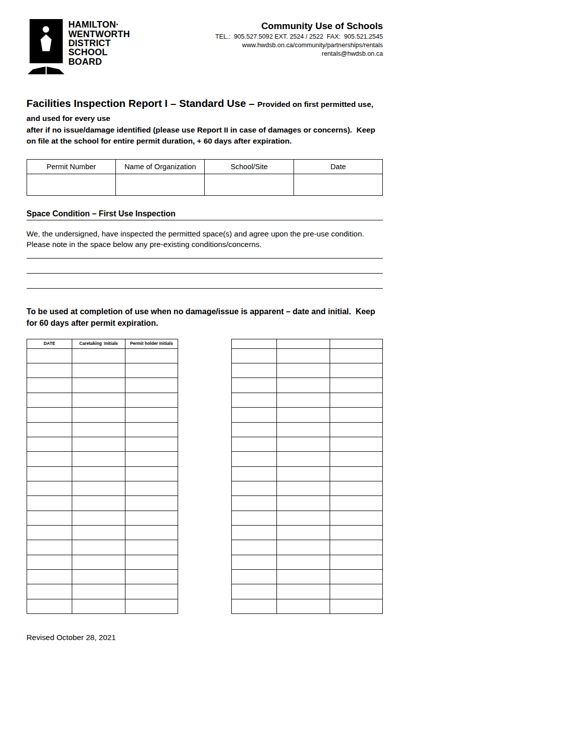Hamilton· Wentworth District School Board
Community Use of Schools
TEL.: 905.527.5092 EXT. 2524 / 2522 FAX: 905.521.2545
www.hwdsb.on.ca/community/partnerships/rentals
rentals@hwdsb.on.ca
Facilities Inspection Report I – Standard Use – Provided on first permitted use, and used for every use
after if no issue/damage identified (please use Report II in case of damages or concerns). Keep on file at the school for entire permit duration, + 60 days after expiration.
| Permit Number | Name of Organization | School/Site | Date |
| --- | --- | --- | --- |
Space Condition – First Use Inspection
We, the undersigned, have inspected the permitted space(s) and agree upon the pre-use condition. Please note in the space below any pre-existing conditions/concerns.
To be used at completion of use when no damage/issue is apparent – date and initial. Keep for 60 days after permit expiration.
| DATE | Caretaking Initials | Permit holder Initials |
| --- | --- | --- |
Revised October 28, 2021